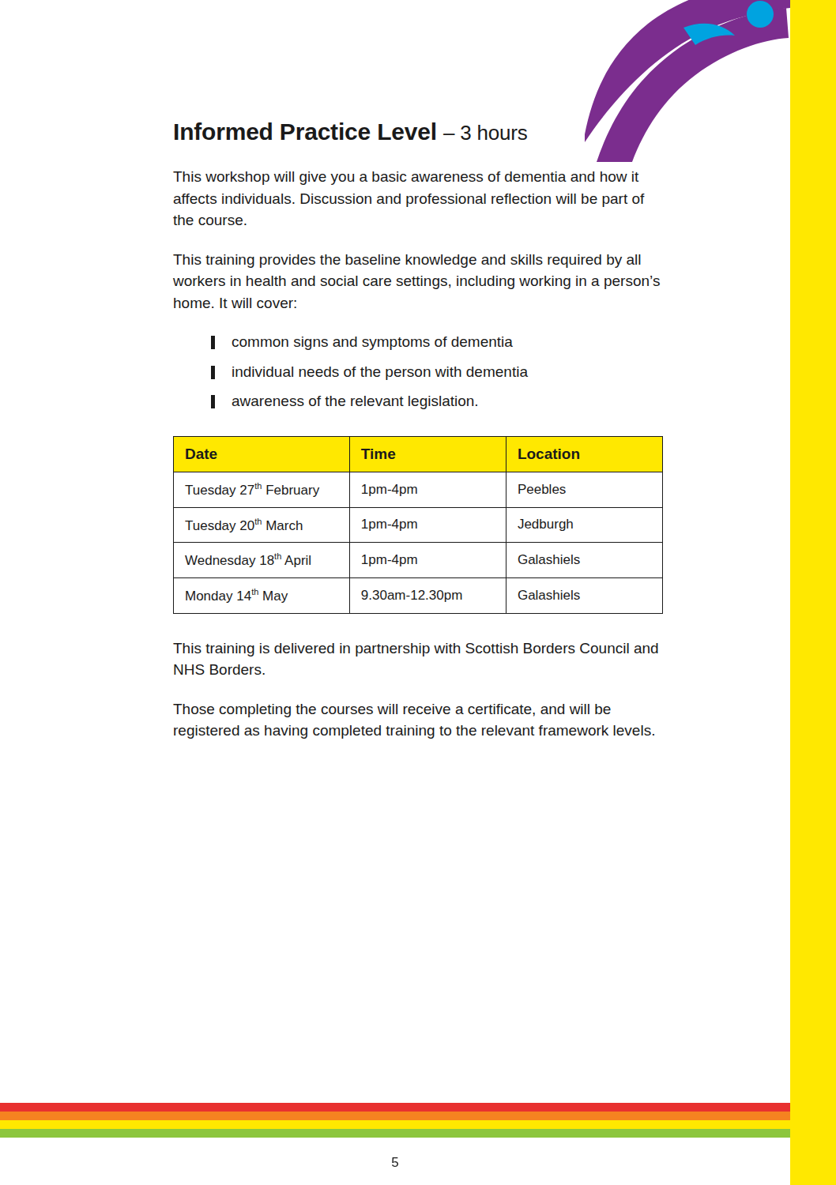Informed Practice Level – 3 hours
This workshop will give you a basic awareness of dementia and how it affects individuals. Discussion and professional reflection will be part of the course.
This training provides the baseline knowledge and skills required by all workers in health and social care settings, including working in a person’s home. It will cover:
common signs and symptoms of dementia
individual needs of the person with dementia
awareness of the relevant legislation.
| Date | Time | Location |
| --- | --- | --- |
| Tuesday 27 th February | 1pm-4pm | Peebles |
| Tuesday 20 th March | 1pm-4pm | Jedburgh |
| Wednesday 18 th April | 1pm-4pm | Galashiels |
| Monday 14 th May | 9.30am-12.30pm | Galashiels |
This training is delivered in partnership with Scottish Borders Council and NHS Borders.
Those completing the courses will receive a certificate, and will be registered as having completed training to the relevant framework levels.
5